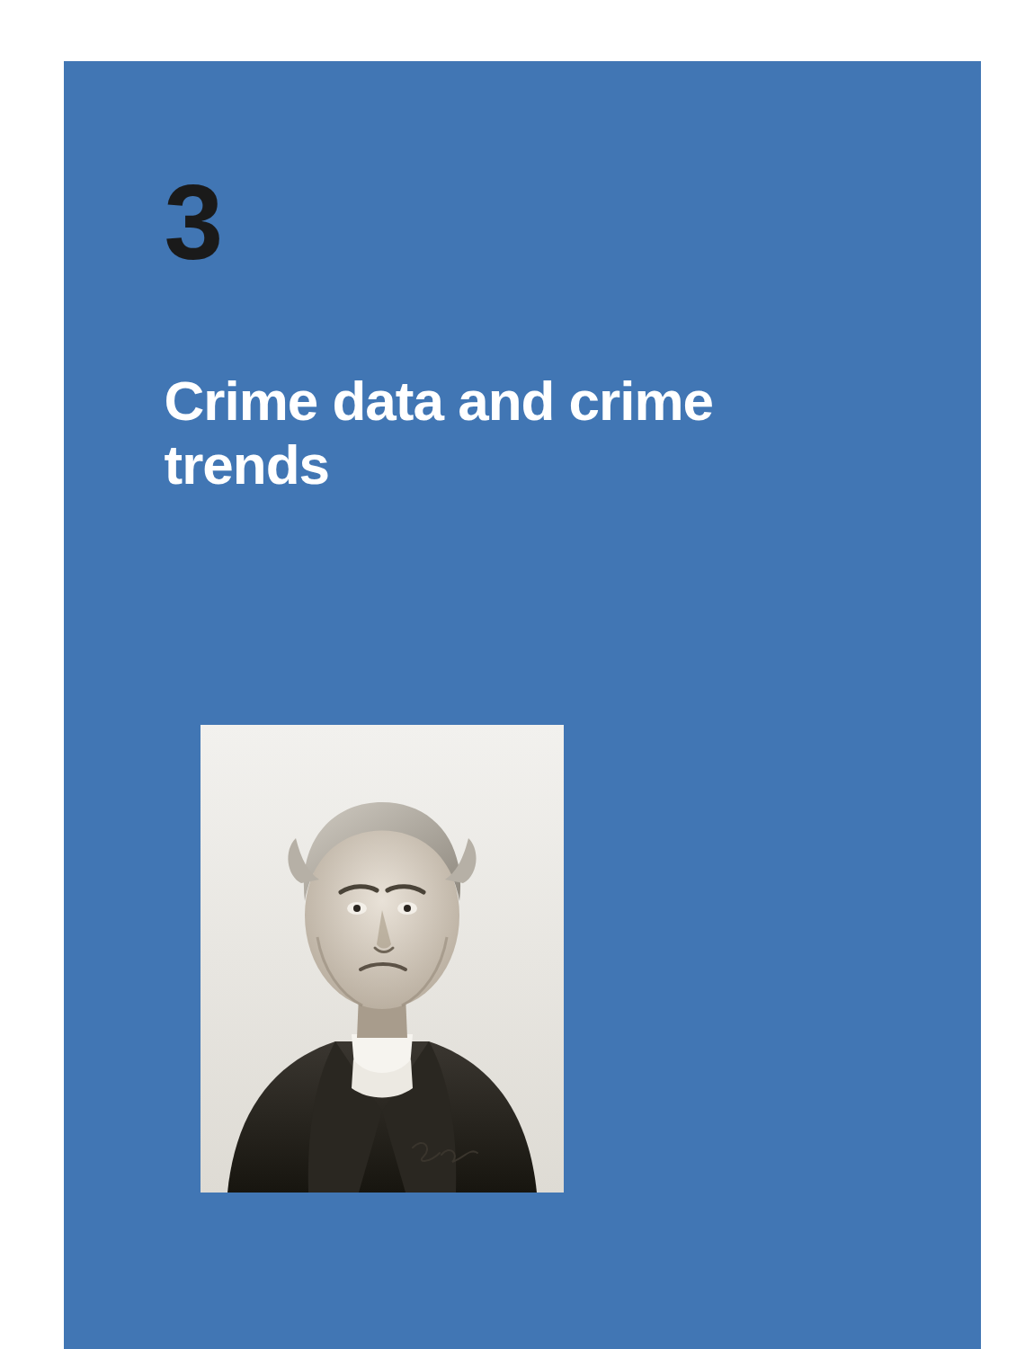3
Crime data and crime trends